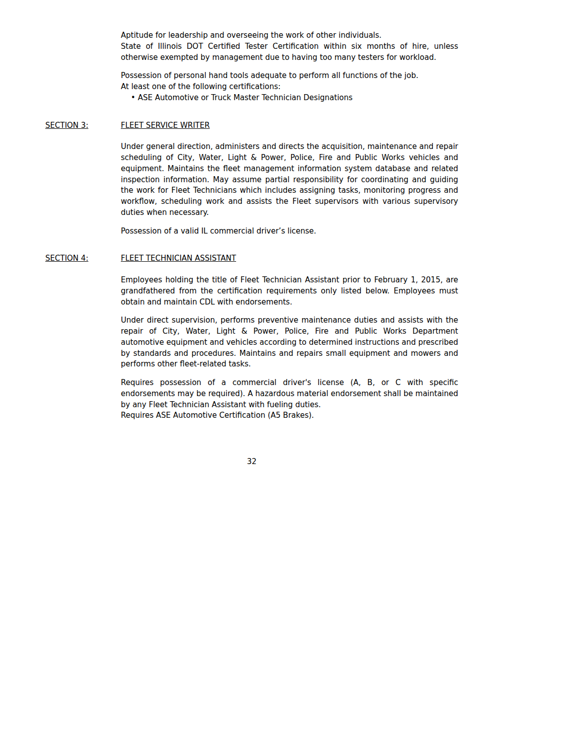Aptitude for leadership and overseeing the work of other individuals.
State of Illinois DOT Certified Tester Certification within six months of hire, unless otherwise exempted by management due to having too many testers for workload.
Possession of personal hand tools adequate to perform all functions of the job.
At least one of the following certifications:
ASE Automotive or Truck Master Technician Designations
SECTION 3: FLEET SERVICE WRITER
Under general direction, administers and directs the acquisition, maintenance and repair scheduling of City, Water, Light & Power, Police, Fire and Public Works vehicles and equipment. Maintains the fleet management information system database and related inspection information. May assume partial responsibility for coordinating and guiding the work for Fleet Technicians which includes assigning tasks, monitoring progress and workflow, scheduling work and assists the Fleet supervisors with various supervisory duties when necessary.
Possession of a valid IL commercial driver’s license.
SECTION 4: FLEET TECHNICIAN ASSISTANT
Employees holding the title of Fleet Technician Assistant prior to February 1, 2015, are grandfathered from the certification requirements only listed below. Employees must obtain and maintain CDL with endorsements.
Under direct supervision, performs preventive maintenance duties and assists with the repair of City, Water, Light & Power, Police, Fire and Public Works Department automotive equipment and vehicles according to determined instructions and prescribed by standards and procedures. Maintains and repairs small equipment and mowers and performs other fleet-related tasks.
Requires possession of a commercial driver's license (A, B, or C with specific endorsements may be required). A hazardous material endorsement shall be maintained by any Fleet Technician Assistant with fueling duties.
Requires ASE Automotive Certification (A5 Brakes).
32